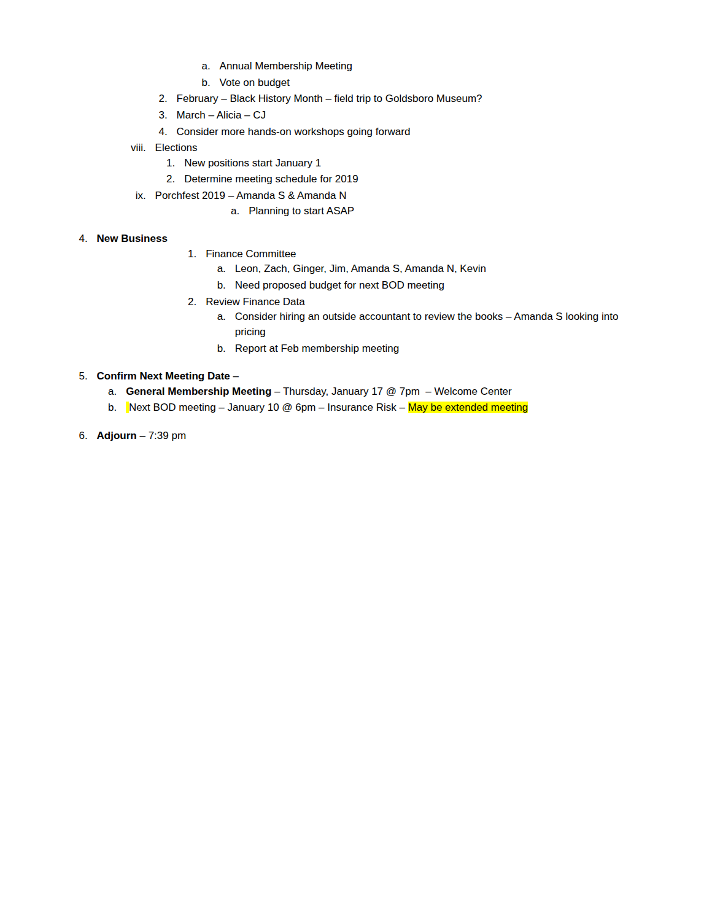Annual Membership Meeting
Vote on budget
February – Black History Month – field trip to Goldsboro Museum?
March – Alicia – CJ
Consider more hands-on workshops going forward
Elections
New positions start January 1
Determine meeting schedule for 2019
Porchfest 2019 – Amanda S & Amanda N
Planning to start ASAP
New Business
Finance Committee
Leon, Zach, Ginger, Jim, Amanda S, Amanda N, Kevin
Need proposed budget for next BOD meeting
Review Finance Data
Consider hiring an outside accountant to review the books – Amanda S looking into pricing
Report at Feb membership meeting
Confirm Next Meeting Date –
General Membership Meeting – Thursday, January 17 @ 7pm – Welcome Center
Next BOD meeting – January 10 @ 6pm – Insurance Risk – May be extended meeting
Adjourn – 7:39 pm